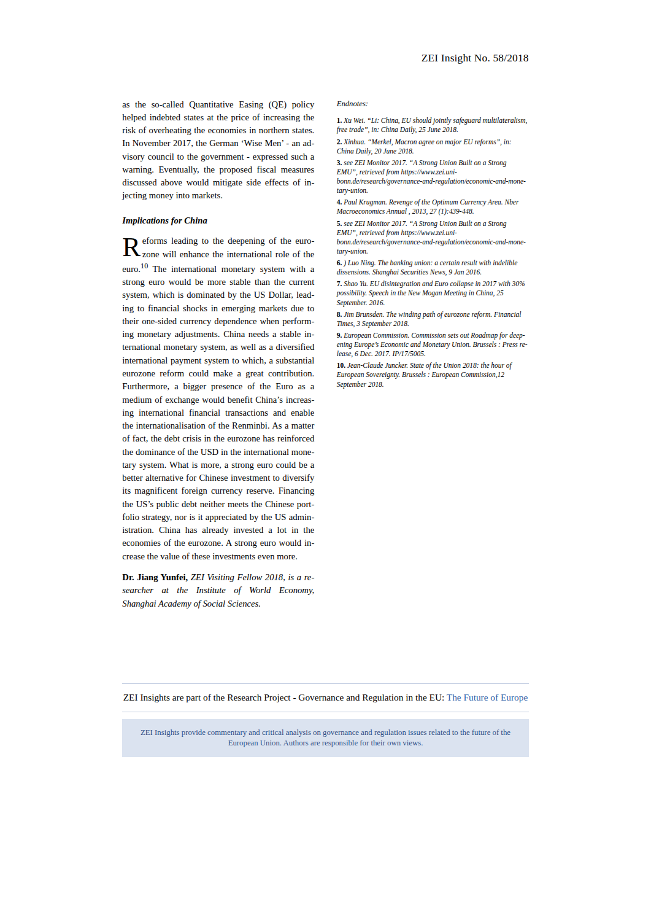ZEI Insight No. 58/2018
as the so-called Quantitative Easing (QE) policy helped indebted states at the price of increasing the risk of overheating the economies in northern states. In November 2017, the German ‘Wise Men’ - an advisory council to the government - expressed such a warning. Eventually, the proposed fiscal measures discussed above would mitigate side effects of injecting money into markets.
Implications for China
Reforms leading to the deepening of the eurozone will enhance the international role of the euro.10 The international monetary system with a strong euro would be more stable than the current system, which is dominated by the US Dollar, leading to financial shocks in emerging markets due to their one-sided currency dependence when performing monetary adjustments. China needs a stable international monetary system, as well as a diversified international payment system to which, a substantial eurozone reform could make a great contribution. Furthermore, a bigger presence of the Euro as a medium of exchange would benefit China’s increasing international financial transactions and enable the internationalisation of the Renminbi. As a matter of fact, the debt crisis in the eurozone has reinforced the dominance of the USD in the international monetary system. What is more, a strong euro could be a better alternative for Chinese investment to diversify its magnificent foreign currency reserve. Financing the US’s public debt neither meets the Chinese portfolio strategy, nor is it appreciated by the US administration. China has already invested a lot in the economies of the eurozone. A strong euro would increase the value of these investments even more.
Dr. Jiang Yunfei, ZEI Visiting Fellow 2018, is a researcher at the Institute of World Economy, Shanghai Academy of Social Sciences.
Endnotes:
1. Xu Wei. “Li: China, EU should jointly safeguard multilateralism, free trade”, in: China Daily, 25 June 2018.
2. Xinhua. “Merkel, Macron agree on major EU reforms”, in: China Daily, 20 June 2018.
3. see ZEI Monitor 2017. “A Strong Union Built on a Strong EMU”, retrieved from https://www.zei.uni-bonn.de/research/governance-and-regulation/economic-and-monetary-union.
4. Paul Krugman. Revenge of the Optimum Currency Area. Nber Macroeconomics Annual , 2013, 27 (1):439-448.
5. see ZEI Monitor 2017. “A Strong Union Built on a Strong EMU”, retrieved from https://www.zei.uni-bonn.de/research/governance-and-regulation/economic-and-monetary-union.
6. ) Luo Ning. The banking union: a certain result with indelible dissensions. Shanghai Securities News, 9 Jan 2016.
7. Shao Yu. EU disintegration and Euro collapse in 2017 with 30% possibility. Speech in the New Mogan Meeting in China, 25 September. 2016.
8. Jim Brunsden. The winding path of eurozone reform. Financial Times, 3 September 2018.
9. European Commission. Commission sets out Roadmap for deepening Europe’s Economic and Monetary Union. Brussels : Press release, 6 Dec. 2017. IP/17/5005.
10. Jean-Claude Juncker. State of the Union 2018: the hour of European Sovereignty. Brussels : European Commission,12 September 2018.
ZEI Insights are part of the Research Project - Governance and Regulation in the EU: The Future of Europe
ZEI Insights provide commentary and critical analysis on governance and regulation issues related to the future of the European Union. Authors are responsible for their own views.